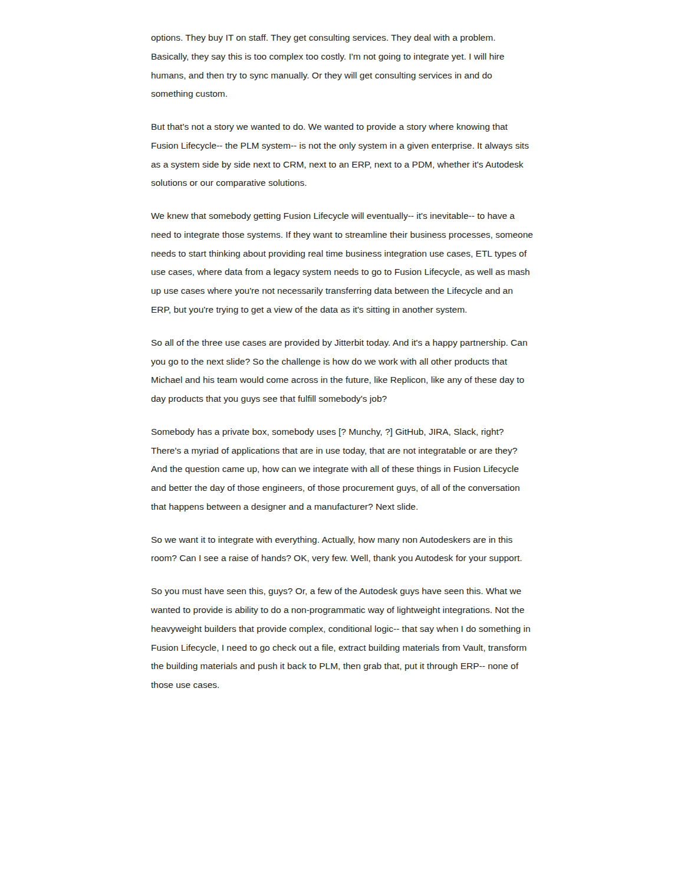options. They buy IT on staff. They get consulting services. They deal with a problem. Basically, they say this is too complex too costly. I'm not going to integrate yet. I will hire humans, and then try to sync manually. Or they will get consulting services in and do something custom.
But that's not a story we wanted to do. We wanted to provide a story where knowing that Fusion Lifecycle-- the PLM system-- is not the only system in a given enterprise. It always sits as a system side by side next to CRM, next to an ERP, next to a PDM, whether it's Autodesk solutions or our comparative solutions.
We knew that somebody getting Fusion Lifecycle will eventually-- it's inevitable-- to have a need to integrate those systems. If they want to streamline their business processes, someone needs to start thinking about providing real time business integration use cases, ETL types of use cases, where data from a legacy system needs to go to Fusion Lifecycle, as well as mash up use cases where you're not necessarily transferring data between the Lifecycle and an ERP, but you're trying to get a view of the data as it's sitting in another system.
So all of the three use cases are provided by Jitterbit today. And it's a happy partnership. Can you go to the next slide? So the challenge is how do we work with all other products that Michael and his team would come across in the future, like Replicon, like any of these day to day products that you guys see that fulfill somebody's job?
Somebody has a private box, somebody uses [? Munchy, ?] GitHub, JIRA, Slack, right? There's a myriad of applications that are in use today, that are not integratable or are they? And the question came up, how can we integrate with all of these things in Fusion Lifecycle and better the day of those engineers, of those procurement guys, of all of the conversation that happens between a designer and a manufacturer? Next slide.
So we want it to integrate with everything. Actually, how many non Autodeskers are in this room? Can I see a raise of hands? OK, very few. Well, thank you Autodesk for your support.
So you must have seen this, guys? Or, a few of the Autodesk guys have seen this. What we wanted to provide is ability to do a non-programmatic way of lightweight integrations. Not the heavyweight builders that provide complex, conditional logic-- that say when I do something in Fusion Lifecycle, I need to go check out a file, extract building materials from Vault, transform the building materials and push it back to PLM, then grab that, put it through ERP-- none of those use cases.